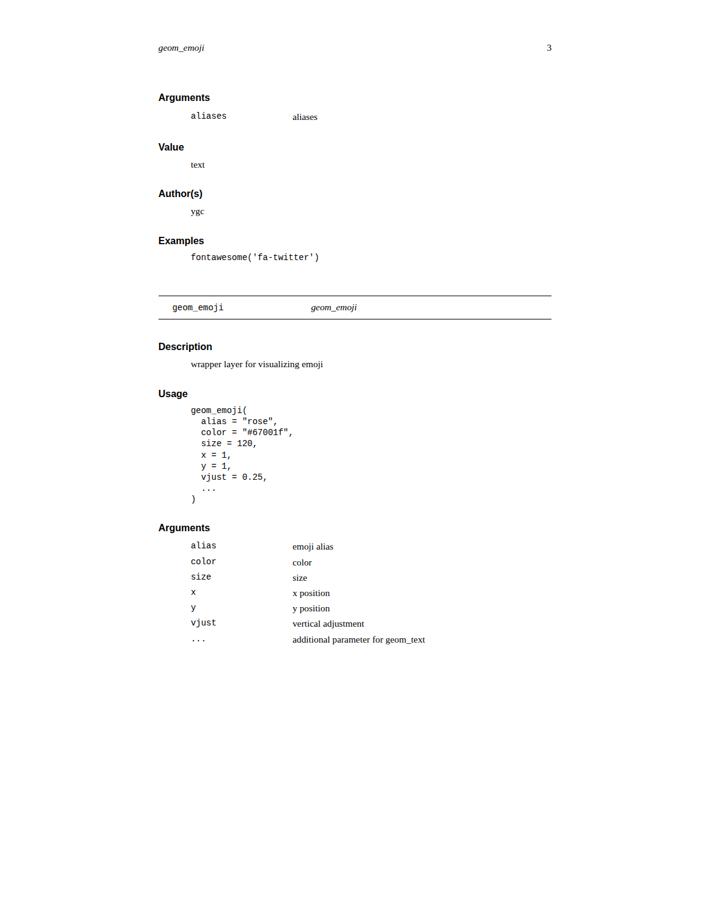geom_emoji 3
Arguments
| aliases | aliases |
Value
text
Author(s)
ygc
Examples
fontawesome('fa-twitter')
geom_emoji geom_emoji
Description
wrapper layer for visualizing emoji
Usage
geom_emoji(
  alias = "rose",
  color = "#67001f",
  size = 120,
  x = 1,
  y = 1,
  vjust = 0.25,
  ...
)
Arguments
| alias | emoji alias |
| color | color |
| size | size |
| x | x position |
| y | y position |
| vjust | vertical adjustment |
| ... | additional parameter for geom_text |